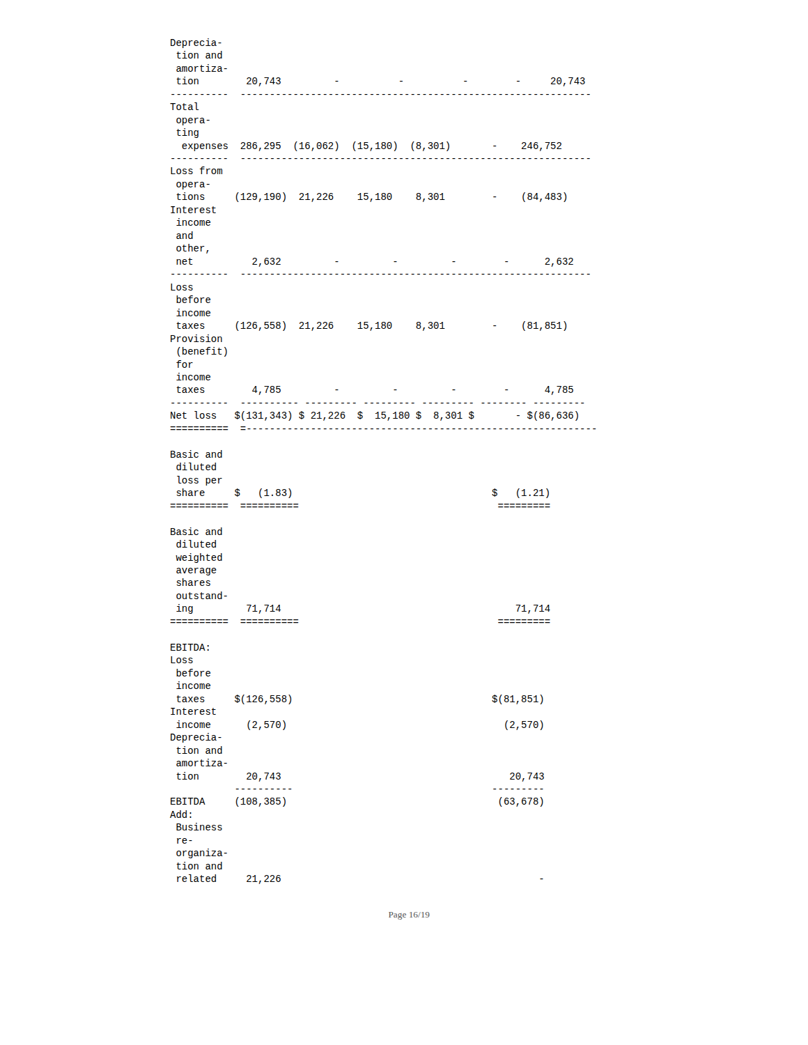Deprecia-
 tion and
 amortiza-
 tion        20,743         -          -          -        -     20,743
----------  ------------------------------------------------------------
Total
 opera-
 ting
  expenses  286,295  (16,062)  (15,180)  (8,301)       -    246,752
----------  ------------------------------------------------------------
Loss from
 opera-
 tions     (129,190)  21,226    15,180    8,301        -    (84,483)
Interest
 income
 and
 other,
 net          2,632         -         -         -        -      2,632
----------  ------------------------------------------------------------
Loss
 before
 income
 taxes     (126,558)  21,226    15,180    8,301        -    (81,851)
Provision
 (benefit)
 for
 income
 taxes        4,785         -         -         -        -      4,785
----------  ---------- --------- --------- --------- -------- ---------
Net loss   $(131,343) $ 21,226  $  15,180 $  8,301 $       - $(86,636)
==========  =------------------------------------------------------------

Basic and
 diluted
 loss per
 share     $   (1.83)                                  $   (1.21)
==========  ==========                                  =========

Basic and
 diluted
 weighted
 average
 shares
 outstand-
 ing         71,714                                        71,714
==========  ==========                                  =========

EBITDA:
Loss
 before
 income
 taxes     $(126,558)                                  $(81,851)
Interest
 income      (2,570)                                     (2,570)
Deprecia-
 tion and
 amortiza-
 tion        20,743                                       20,743
           ----------                                  ---------
EBITDA     (108,385)                                    (63,678)
Add:
 Business
 re-
 organiza-
 tion and
 related     21,226                                            -
Page 16/19